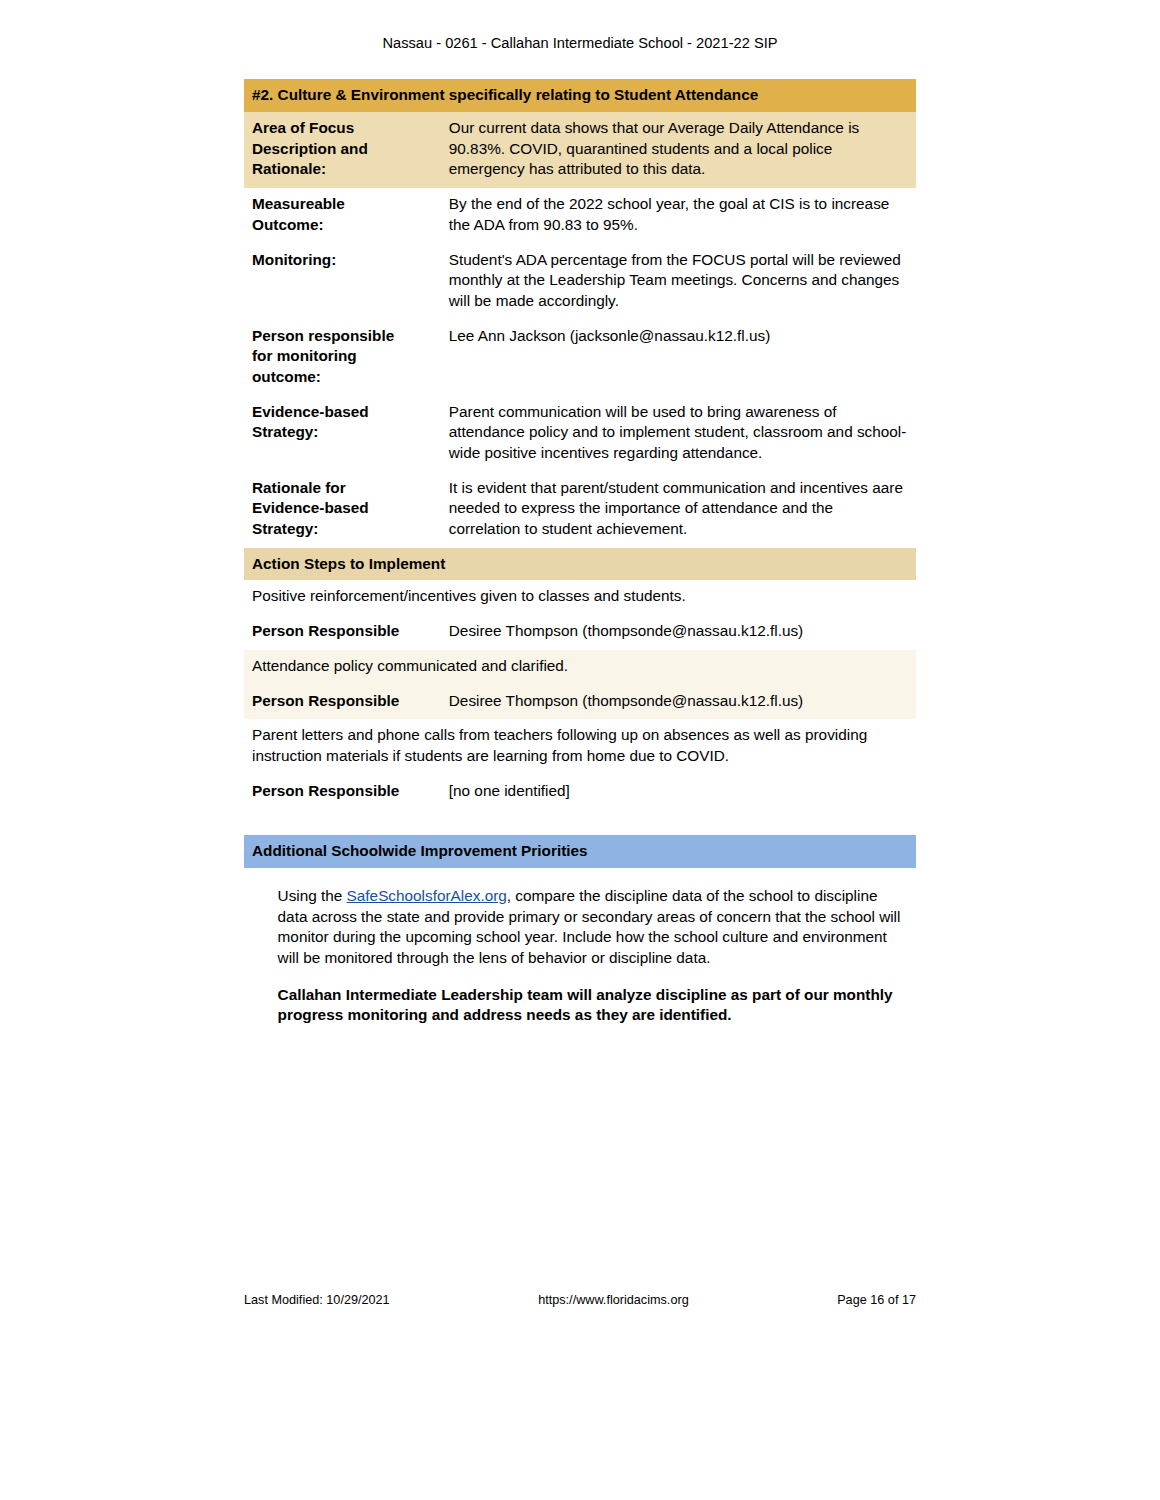Nassau - 0261 - Callahan Intermediate School - 2021-22 SIP
| #2. Culture & Environment specifically relating to Student Attendance |
| Area of Focus Description and Rationale: | Our current data shows that our Average Daily Attendance is 90.83%. COVID, quarantined students and a local police emergency has attributed to this data. |
| Measureable Outcome: | By the end of the 2022 school year, the goal at CIS is to increase the ADA from 90.83 to 95%. |
| Monitoring: | Student's ADA percentage from the FOCUS portal will be reviewed monthly at the Leadership Team meetings. Concerns and changes will be made accordingly. |
| Person responsible for monitoring outcome: | Lee Ann Jackson (jacksonle@nassau.k12.fl.us) |
| Evidence-based Strategy: | Parent communication will be used to bring awareness of attendance policy and to implement student, classroom and school-wide positive incentives regarding attendance. |
| Rationale for Evidence-based Strategy: | It is evident that parent/student communication and incentives aare needed to express the importance of attendance and the correlation to student achievement. |
| Action Steps to Implement |
| Positive reinforcement/incentives given to classes and students. |
| Person Responsible | Desiree Thompson (thompsonde@nassau.k12.fl.us) |
| Attendance policy communicated and clarified. |
| Person Responsible | Desiree Thompson (thompsonde@nassau.k12.fl.us) |
| Parent letters and phone calls from teachers following up on absences as well as providing instruction materials if students are learning from home due to COVID. |
| Person Responsible | [no one identified] |
Additional Schoolwide Improvement Priorities
Using the SafeSchoolsforAlex.org, compare the discipline data of the school to discipline data across the state and provide primary or secondary areas of concern that the school will monitor during the upcoming school year. Include how the school culture and environment will be monitored through the lens of behavior or discipline data.
Callahan Intermediate Leadership team will analyze discipline as part of our monthly progress monitoring and address needs as they are identified.
Last Modified: 10/29/2021
https://www.floridacims.org
Page 16 of 17